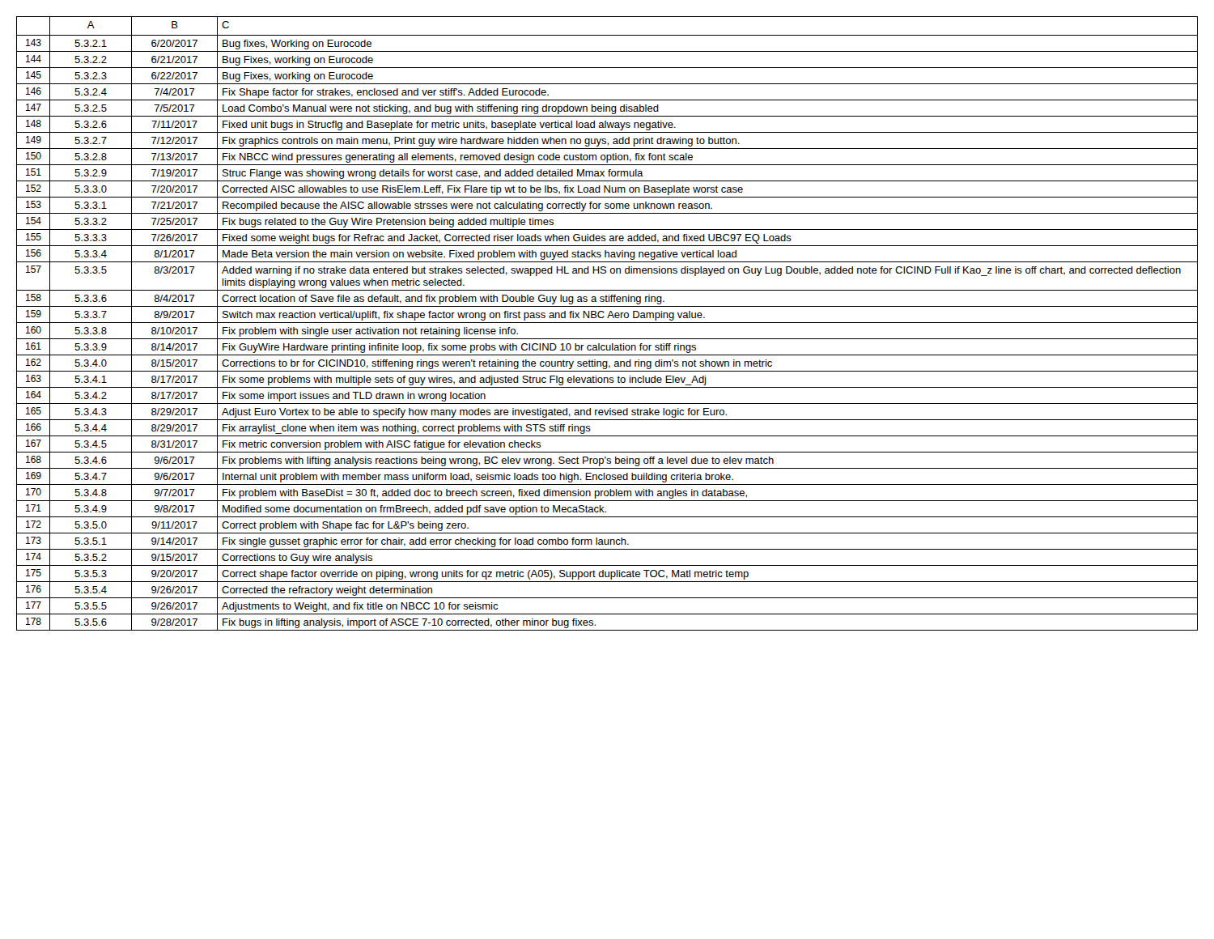| | A | B | C |
| --- | --- | --- | --- |
| 143 | 5.3.2.1 | 6/20/2017 | Bug fixes, Working on Eurocode |
| 144 | 5.3.2.2 | 6/21/2017 | Bug Fixes, working on Eurocode |
| 145 | 5.3.2.3 | 6/22/2017 | Bug Fixes, working on Eurocode |
| 146 | 5.3.2.4 | 7/4/2017 | Fix Shape factor for strakes, enclosed and ver stiff's. Added Eurocode. |
| 147 | 5.3.2.5 | 7/5/2017 | Load Combo's Manual were not sticking, and bug with stiffening ring dropdown being disabled |
| 148 | 5.3.2.6 | 7/11/2017 | Fixed unit bugs in Strucflg and Baseplate for metric units, baseplate vertical load always negative. |
| 149 | 5.3.2.7 | 7/12/2017 | Fix graphics controls on main menu, Print guy wire hardware hidden when no guys, add print drawing to button. |
| 150 | 5.3.2.8 | 7/13/2017 | Fix NBCC wind pressures generating all elements, removed design code custom option, fix font scale |
| 151 | 5.3.2.9 | 7/19/2017 | Struc Flange was showing wrong details for worst case, and added detailed Mmax formula |
| 152 | 5.3.3.0 | 7/20/2017 | Corrected AISC allowables to use RisElem.Leff, Fix Flare tip wt to be lbs, fix Load Num on Baseplate worst case |
| 153 | 5.3.3.1 | 7/21/2017 | Recompiled because the AISC allowable strsses were not calculating correctly for some unknown reason. |
| 154 | 5.3.3.2 | 7/25/2017 | Fix bugs related to the Guy Wire Pretension being added multiple times |
| 155 | 5.3.3.3 | 7/26/2017 | Fixed some weight bugs for Refrac and Jacket, Corrected riser loads when Guides are added, and fixed UBC97 EQ Loads |
| 156 | 5.3.3.4 | 8/1/2017 | Made Beta version the main version on website. Fixed problem with guyed stacks having negative vertical load |
| 157 | 5.3.3.5 | 8/3/2017 | Added warning if no strake data entered but strakes selected, swapped HL and HS on dimensions displayed on Guy Lug Double, added note for CICIND Full if Kao_z line is off chart, and corrected deflection limits displaying wrong values when metric selected. |
| 158 | 5.3.3.6 | 8/4/2017 | Correct location of Save file as default, and fix problem with Double Guy lug as a stiffening ring. |
| 159 | 5.3.3.7 | 8/9/2017 | Switch max reaction vertical/uplift, fix shape factor wrong on first pass and fix NBC Aero Damping value. |
| 160 | 5.3.3.8 | 8/10/2017 | Fix problem with single user activation not retaining license info. |
| 161 | 5.3.3.9 | 8/14/2017 | Fix GuyWire Hardware printing infinite loop, fix some probs with CICIND 10 br calculation for stiff rings |
| 162 | 5.3.4.0 | 8/15/2017 | Corrections to br for CICIND10, stiffening rings weren't retaining the country setting, and ring dim's not shown in metric |
| 163 | 5.3.4.1 | 8/17/2017 | Fix some problems with multiple sets of guy wires, and adjusted Struc Flg elevations to include Elev_Adj |
| 164 | 5.3.4.2 | 8/17/2017 | Fix some import issues and TLD drawn in wrong location |
| 165 | 5.3.4.3 | 8/29/2017 | Adjust Euro Vortex to be able to specify how many modes are investigated, and revised strake logic for Euro. |
| 166 | 5.3.4.4 | 8/29/2017 | Fix arraylist_clone when item was nothing, correct problems with STS stiff rings |
| 167 | 5.3.4.5 | 8/31/2017 | Fix metric conversion problem with AISC fatigue for elevation checks |
| 168 | 5.3.4.6 | 9/6/2017 | Fix problems with lifting analysis reactions being wrong, BC elev wrong. Sect Prop's being off a level due to elev match |
| 169 | 5.3.4.7 | 9/6/2017 | Internal unit problem with member mass uniform load, seismic loads too high. Enclosed building criteria broke. |
| 170 | 5.3.4.8 | 9/7/2017 | Fix problem with BaseDist = 30 ft, added doc to breech screen, fixed dimension problem with angles in database, |
| 171 | 5.3.4.9 | 9/8/2017 | Modified some documentation on frmBreech, added pdf save option to MecaStack. |
| 172 | 5.3.5.0 | 9/11/2017 | Correct problem with Shape fac for L&P's being zero. |
| 173 | 5.3.5.1 | 9/14/2017 | Fix single gusset graphic error for chair, add error checking for load combo form launch. |
| 174 | 5.3.5.2 | 9/15/2017 | Corrections to Guy wire analysis |
| 175 | 5.3.5.3 | 9/20/2017 | Correct shape factor override on piping, wrong units for qz metric (A05), Support duplicate TOC, Matl metric temp |
| 176 | 5.3.5.4 | 9/26/2017 | Corrected the refractory weight determination |
| 177 | 5.3.5.5 | 9/26/2017 | Adjustments to Weight, and fix title on NBCC 10 for seismic |
| 178 | 5.3.5.6 | 9/28/2017 | Fix bugs in lifting analysis, import of ASCE 7-10 corrected, other minor bug fixes. |